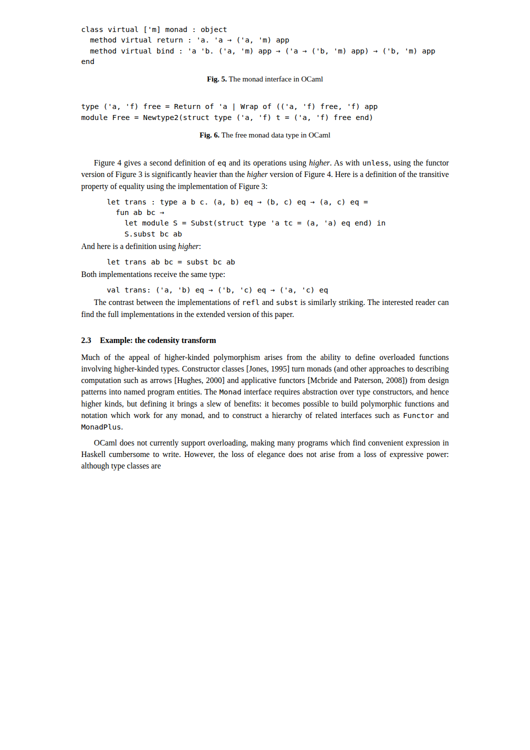class virtual ['m] monad : object
  method virtual return : 'a. 'a → ('a, 'm) app
  method virtual bind : 'a 'b. ('a, 'm) app → ('a → ('b, 'm) app) → ('b, 'm) app
end
Fig. 5. The monad interface in OCaml
type ('a, 'f) free = Return of 'a | Wrap of (('a, 'f) free, 'f) app
module Free = Newtype2(struct type ('a, 'f) t = ('a, 'f) free end)
Fig. 6. The free monad data type in OCaml
Figure 4 gives a second definition of eq and its operations using higher. As with unless, using the functor version of Figure 3 is significantly heavier than the higher version of Figure 4. Here is a definition of the transitive property of equality using the implementation of Figure 3:
let trans : type a b c. (a, b) eq → (b, c) eq → (a, c) eq =
  fun ab bc →
    let module S = Subst(struct type 'a tc = (a, 'a) eq end) in
    S.subst bc ab
And here is a definition using higher:
let trans ab bc = subst bc ab
Both implementations receive the same type:
val trans: ('a, 'b) eq → ('b, 'c) eq → ('a, 'c) eq
The contrast between the implementations of refl and subst is similarly striking. The interested reader can find the full implementations in the extended version of this paper.
2.3 Example: the codensity transform
Much of the appeal of higher-kinded polymorphism arises from the ability to define overloaded functions involving higher-kinded types. Constructor classes [Jones, 1995] turn monads (and other approaches to describing computation such as arrows [Hughes, 2000] and applicative functors [Mcbride and Paterson, 2008]) from design patterns into named program entities. The Monad interface requires abstraction over type constructors, and hence higher kinds, but defining it brings a slew of benefits: it becomes possible to build polymorphic functions and notation which work for any monad, and to construct a hierarchy of related interfaces such as Functor and MonadPlus.
OCaml does not currently support overloading, making many programs which find convenient expression in Haskell cumbersome to write. However, the loss of elegance does not arise from a loss of expressive power: although type classes are